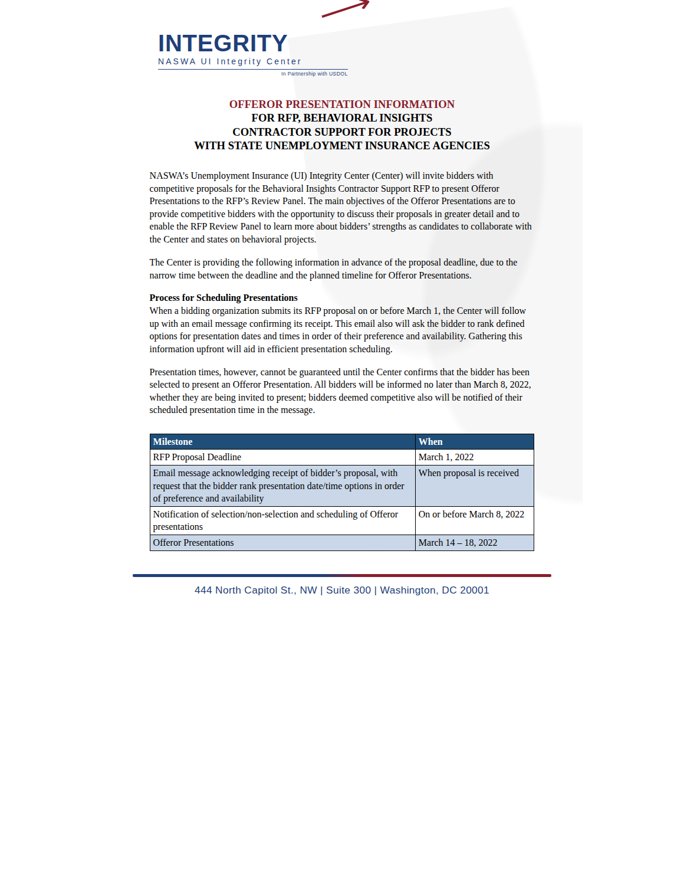⟶
INTEGRITY
NASWA UI Integrity Center
In Partnership with USDOL
OFFEROR PRESENTATION INFORMATION FOR RFP, BEHAVIORAL INSIGHTS CONTRACTOR SUPPORT FOR PROJECTS WITH STATE UNEMPLOYMENT INSURANCE AGENCIES
NASWA’s Unemployment Insurance (UI) Integrity Center (Center) will invite bidders with competitive proposals for the Behavioral Insights Contractor Support RFP to present Offeror Presentations to the RFP’s Review Panel. The main objectives of the Offeror Presentations are to provide competitive bidders with the opportunity to discuss their proposals in greater detail and to enable the RFP Review Panel to learn more about bidders’ strengths as candidates to collaborate with the Center and states on behavioral projects.
The Center is providing the following information in advance of the proposal deadline, due to the narrow time between the deadline and the planned timeline for Offeror Presentations.
Process for Scheduling Presentations
When a bidding organization submits its RFP proposal on or before March 1, the Center will follow up with an email message confirming its receipt. This email also will ask the bidder to rank defined options for presentation dates and times in order of their preference and availability. Gathering this information upfront will aid in efficient presentation scheduling.
Presentation times, however, cannot be guaranteed until the Center confirms that the bidder has been selected to present an Offeror Presentation. All bidders will be informed no later than March 8, 2022, whether they are being invited to present; bidders deemed competitive also will be notified of their scheduled presentation time in the message.
| Milestone | When |
| --- | --- |
| RFP Proposal Deadline | March 1, 2022 |
| Email message acknowledging receipt of bidder’s proposal, with request that the bidder rank presentation date/time options in order of preference and availability | When proposal is received |
| Notification of selection/non-selection and scheduling of Offeror presentations | On or before March 8, 2022 |
| Offeror Presentations | March 14 – 18, 2022 |
444 North Capitol St., NW | Suite 300 | Washington, DC 20001